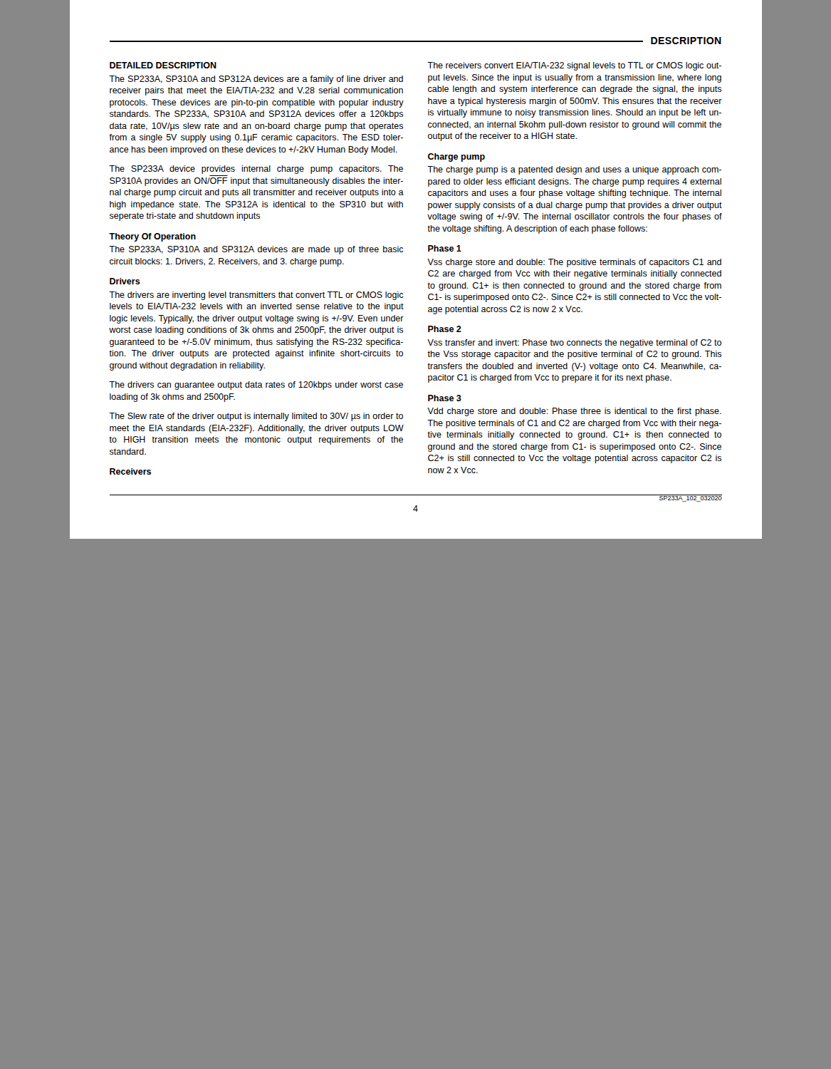DESCRIPTION
DETAILED DESCRIPTION
The SP233A, SP310A and SP312A devices are a family of line driver and receiver pairs that meet the EIA/TIA-232 and V.28 serial communication protocols. These devices are pin-to-pin compatible with popular industry standards. The SP233A, SP310A and SP312A devices offer a 120kbps data rate, 10V/µs slew rate and an on-board charge pump that operates from a single 5V supply using 0.1µF ceramic capacitors. The ESD tolerance has been improved on these devices to +/-2kV Human Body Model.
The SP233A device provides internal charge pump capacitors. The SP310A provides an ON/OFF input that simultaneously disables the internal charge pump circuit and puts all transmitter and receiver outputs into a high impedance state. The SP312A is identical to the SP310 but with seperate tri-state and shutdown inputs
Theory Of Operation
The SP233A, SP310A and SP312A devices are made up of three basic circuit blocks: 1. Drivers, 2. Receivers, and 3. charge pump.
Drivers
The drivers are inverting level transmitters that convert TTL or CMOS logic levels to EIA/TIA-232 levels with an inverted sense relative to the input logic levels. Typically, the driver output voltage swing is +/-9V. Even under worst case loading conditions of 3k ohms and 2500pF, the driver output is guaranteed to be +/-5.0V minimum, thus satisfying the RS-232 specification. The driver outputs are protected against infinite short-circuits to ground without degradation in reliability.
The drivers can guarantee output data rates of 120kbps under worst case loading of 3k ohms and 2500pF.
The Slew rate of the driver output is internally limited to 30V/ µs in order to meet the EIA standards (EIA-232F). Additionally, the driver outputs LOW to HIGH transition meets the montonic output requirements of the standard.
Receivers
The receivers convert EIA/TIA-232 signal levels to TTL or CMOS logic output levels. Since the input is usually from a transmission line, where long cable length and system interference can degrade the signal, the inputs have a typical hysteresis margin of 500mV. This ensures that the receiver is virtually immune to noisy transmission lines. Should an input be left unconnected, an internal 5kohm pull-down resistor to ground will commit the output of the receiver to a HIGH state.
Charge pump
The charge pump is a patented design and uses a unique approach compared to older less efficiant designs. The charge pump requires 4 external capacitors and uses a four phase voltage shifting technique. The internal power supply consists of a dual charge pump that provides a driver output voltage swing of +/-9V. The internal oscillator controls the four phases of the voltage shifting. A description of each phase follows:
Phase 1
Vss charge store and double: The positive terminals of capacitors C1 and C2 are charged from Vcc with their negative terminals initially connected to ground. C1+ is then connected to ground and the stored charge from C1- is superimposed onto C2-. Since C2+ is still connected to Vcc the voltage potential across C2 is now 2 x Vcc.
Phase 2
Vss transfer and invert: Phase two connects the negative terminal of C2 to the Vss storage capacitor and the positive terminal of C2 to ground. This transfers the doubled and inverted (V-) voltage onto C4. Meanwhile, capacitor C1 is charged from Vcc to prepare it for its next phase.
Phase 3
Vdd charge store and double: Phase three is identical to the first phase. The positive terminals of C1 and C2 are charged from Vcc with their negative terminals initially connected to ground. C1+ is then connected to ground and the stored charge from C1- is superimposed onto C2-. Since C2+ is still connected to Vcc the voltage potential across capacitor C2 is now 2 x Vcc.
SP233A_102_032020
4